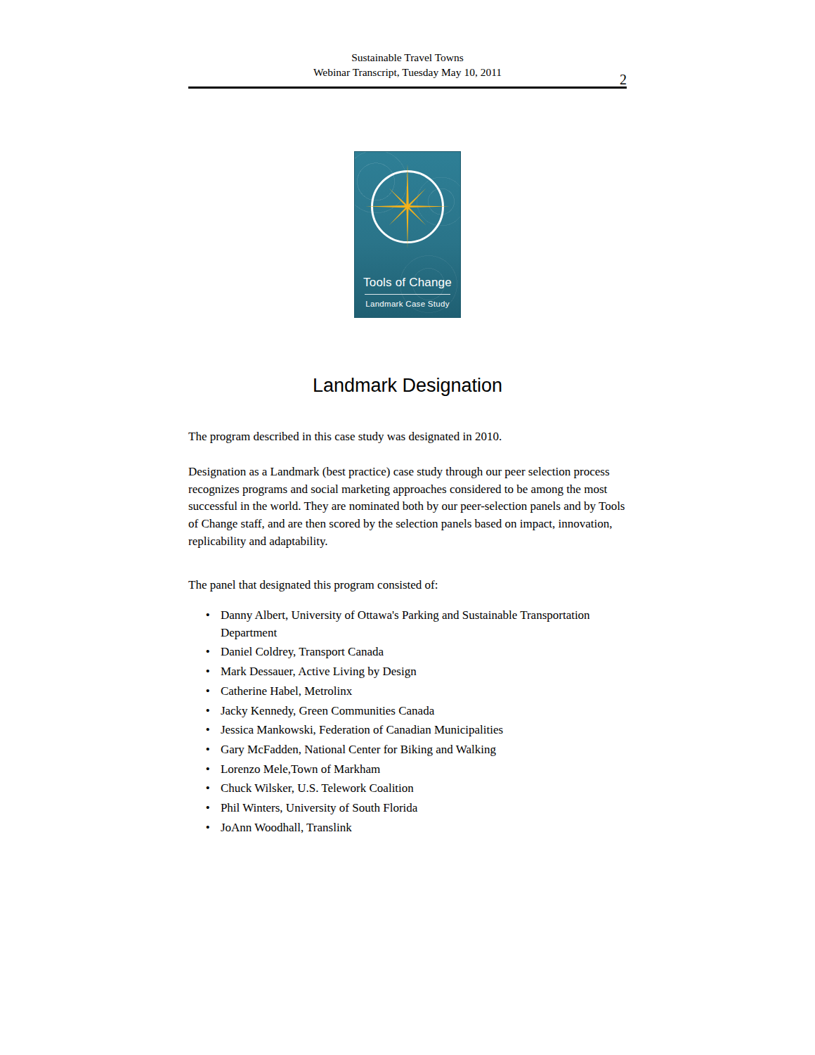Sustainable Travel Towns
Webinar Transcript, Tuesday May 10, 2011
2
Tools of Change
Landmark Case Study
Landmark Designation
The program described in this case study was designated in 2010.
Designation as a Landmark (best practice) case study through our peer selection process recognizes programs and social marketing approaches considered to be among the most successful in the world. They are nominated both by our peer-selection panels and by Tools of Change staff, and are then scored by the selection panels based on impact, innovation, replicability and adaptability.
The panel that designated this program consisted of:
Danny Albert, University of Ottawa's Parking and Sustainable Transportation Department
Daniel Coldrey, Transport Canada
Mark Dessauer, Active Living by Design
Catherine Habel, Metrolinx
Jacky Kennedy, Green Communities Canada
Jessica Mankowski, Federation of Canadian Municipalities
Gary McFadden, National Center for Biking and Walking
Lorenzo Mele,Town of Markham
Chuck Wilsker, U.S. Telework Coalition
Phil Winters, University of South Florida
JoAnn Woodhall, Translink